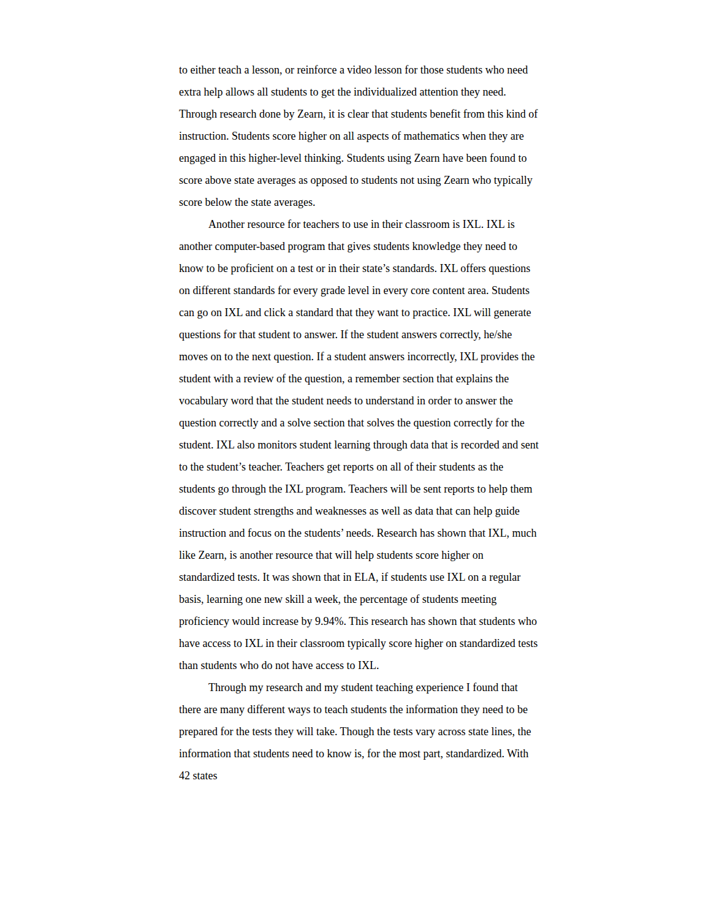to either teach a lesson, or reinforce a video lesson for those students who need extra help allows all students to get the individualized attention they need. Through research done by Zearn, it is clear that students benefit from this kind of instruction. Students score higher on all aspects of mathematics when they are engaged in this higher-level thinking. Students using Zearn have been found to score above state averages as opposed to students not using Zearn who typically score below the state averages.
Another resource for teachers to use in their classroom is IXL. IXL is another computer-based program that gives students knowledge they need to know to be proficient on a test or in their state’s standards. IXL offers questions on different standards for every grade level in every core content area. Students can go on IXL and click a standard that they want to practice. IXL will generate questions for that student to answer. If the student answers correctly, he/she moves on to the next question. If a student answers incorrectly, IXL provides the student with a review of the question, a remember section that explains the vocabulary word that the student needs to understand in order to answer the question correctly and a solve section that solves the question correctly for the student. IXL also monitors student learning through data that is recorded and sent to the student’s teacher. Teachers get reports on all of their students as the students go through the IXL program. Teachers will be sent reports to help them discover student strengths and weaknesses as well as data that can help guide instruction and focus on the students’ needs. Research has shown that IXL, much like Zearn, is another resource that will help students score higher on standardized tests. It was shown that in ELA, if students use IXL on a regular basis, learning one new skill a week, the percentage of students meeting proficiency would increase by 9.94%. This research has shown that students who have access to IXL in their classroom typically score higher on standardized tests than students who do not have access to IXL.
Through my research and my student teaching experience I found that there are many different ways to teach students the information they need to be prepared for the tests they will take. Though the tests vary across state lines, the information that students need to know is, for the most part, standardized. With 42 states